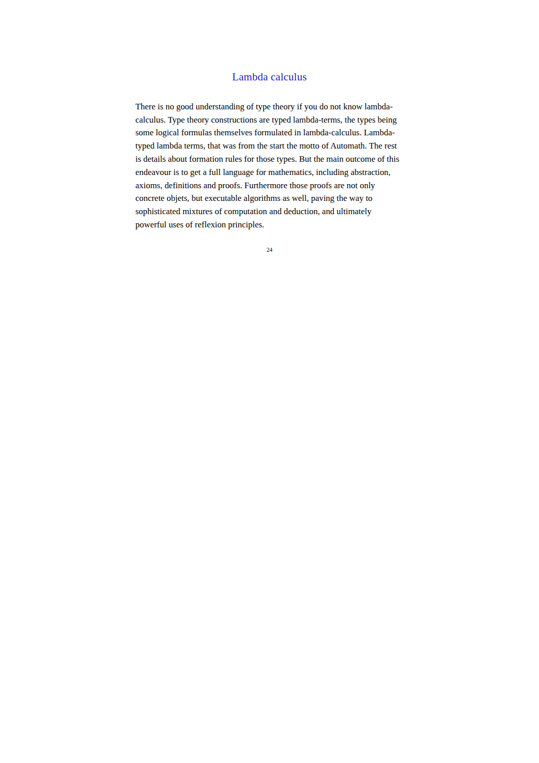Lambda calculus
There is no good understanding of type theory if you do not know lambda-calculus. Type theory constructions are typed lambda-terms, the types being some logical formulas themselves formulated in lambda-calculus. Lambda-typed lambda terms, that was from the start the motto of Automath. The rest is details about formation rules for those types. But the main outcome of this endeavour is to get a full language for mathematics, including abstraction, axioms, definitions and proofs. Furthermore those proofs are not only concrete objets, but executable algorithms as well, paving the way to sophisticated mixtures of computation and deduction, and ultimately powerful uses of reflexion principles.
24